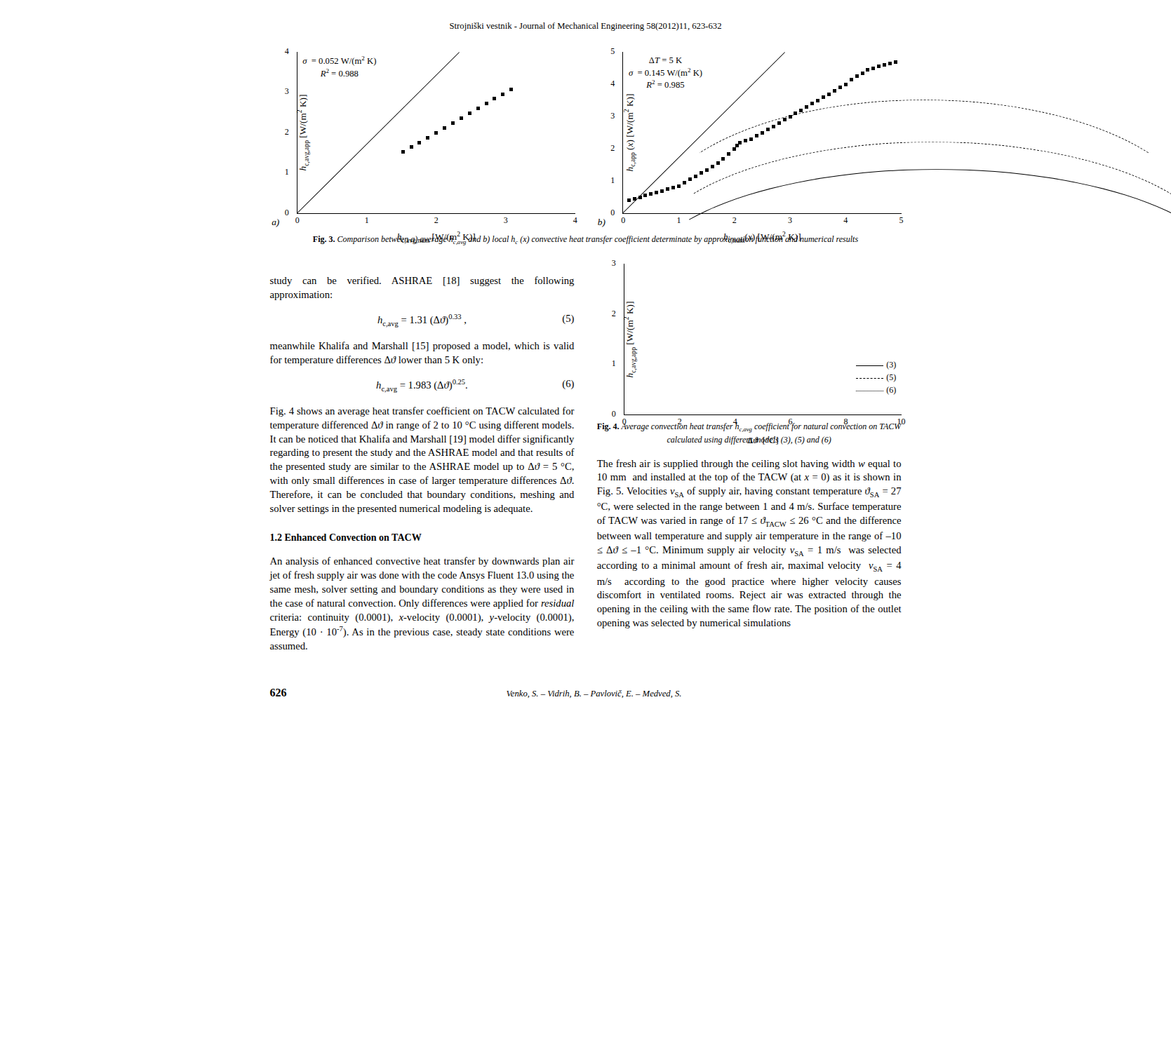Strojniški vestnik - Journal of Mechanical Engineering 58(2012)11, 623-632
hc,avg,app [W/(m2 K)] 0 1 2 3 4 0 1 2 3 4 hc,avg,num [W/(m2 K)] σ = 0.052 W/(m2 K)
R2 = 0.988
a)
hc,app (x) [W/(m2 K)] 0 1 2 3 4 5 0 1 2 3 4 5 hc,num(x) [W/(m2 K)] ΔT = 5 K
σ = 0.145 W/(m2 K)
R2 = 0.985
b)
Fig. 3. Comparison between a) average hc,avg and b) local hc (x) convective heat transfer coefficient determinate by approximation function and numerical results
study can be verified. ASHRAE [18] suggest the following approximation:
hc,avg = 1.31 (Δϑ)0.33 , (5)
meanwhile Khalifa and Marshall [15] proposed a model, which is valid for temperature differences Δϑ lower than 5 K only:
hc,avg = 1.983 (Δϑ)0.25. (6)
Fig. 4 shows an average heat transfer coefficient on TACW calculated for temperature differenced Δϑ in range of 2 to 10 °C using different models. It can be noticed that Khalifa and Marshall [19] model differ significantly regarding to present the study and the ASHRAE model and that results of the presented study are similar to the ASHRAE model up to Δϑ = 5 °C, with only small differences in case of larger temperature differences Δϑ. Therefore, it can be concluded that boundary conditions, meshing and solver settings in the presented numerical modeling is adequate.
1.2 Enhanced Convection on TACW
An analysis of enhanced convective heat transfer by downwards plan air jet of fresh supply air was done with the code Ansys Fluent 13.0 using the same mesh, solver setting and boundary conditions as they were used in the case of natural convection. Only differences were applied for residual criteria: continuity (0.0001), x-velocity (0.0001), y-velocity (0.0001), Energy (10 · 10-7). As in the previous case, steady state conditions were assumed.
hc,avg,app [W/(m2 K)] 0 1 2 3 0 2 4 6 8 10 Δϑ [°C]
(3)
(5)
(6)
Fig. 4. Average convection heat transfer hc,avg coefficient for natural convection on TACW calculated using different models (3), (5) and (6)
The fresh air is supplied through the ceiling slot having width w equal to 10 mm and installed at the top of the TACW (at x = 0) as it is shown in Fig. 5. Velocities vSA of supply air, having constant temperature ϑSA = 27 °C, were selected in the range between 1 and 4 m/s. Surface temperature of TACW was varied in range of 17 ≤ ϑTACW ≤ 26 °C and the difference between wall temperature and supply air temperature in the range of –10 ≤ Δϑ ≤ –1 °C. Minimum supply air velocity vSA = 1 m/s was selected according to a minimal amount of fresh air, maximal velocity vSA = 4 m/s according to the good practice where higher velocity causes discomfort in ventilated rooms. Reject air was extracted through the opening in the ceiling with the same flow rate. The position of the outlet opening was selected by numerical simulations
626 Venko, S. – Vidrih, B. – Pavlovič, E. – Medved, S.